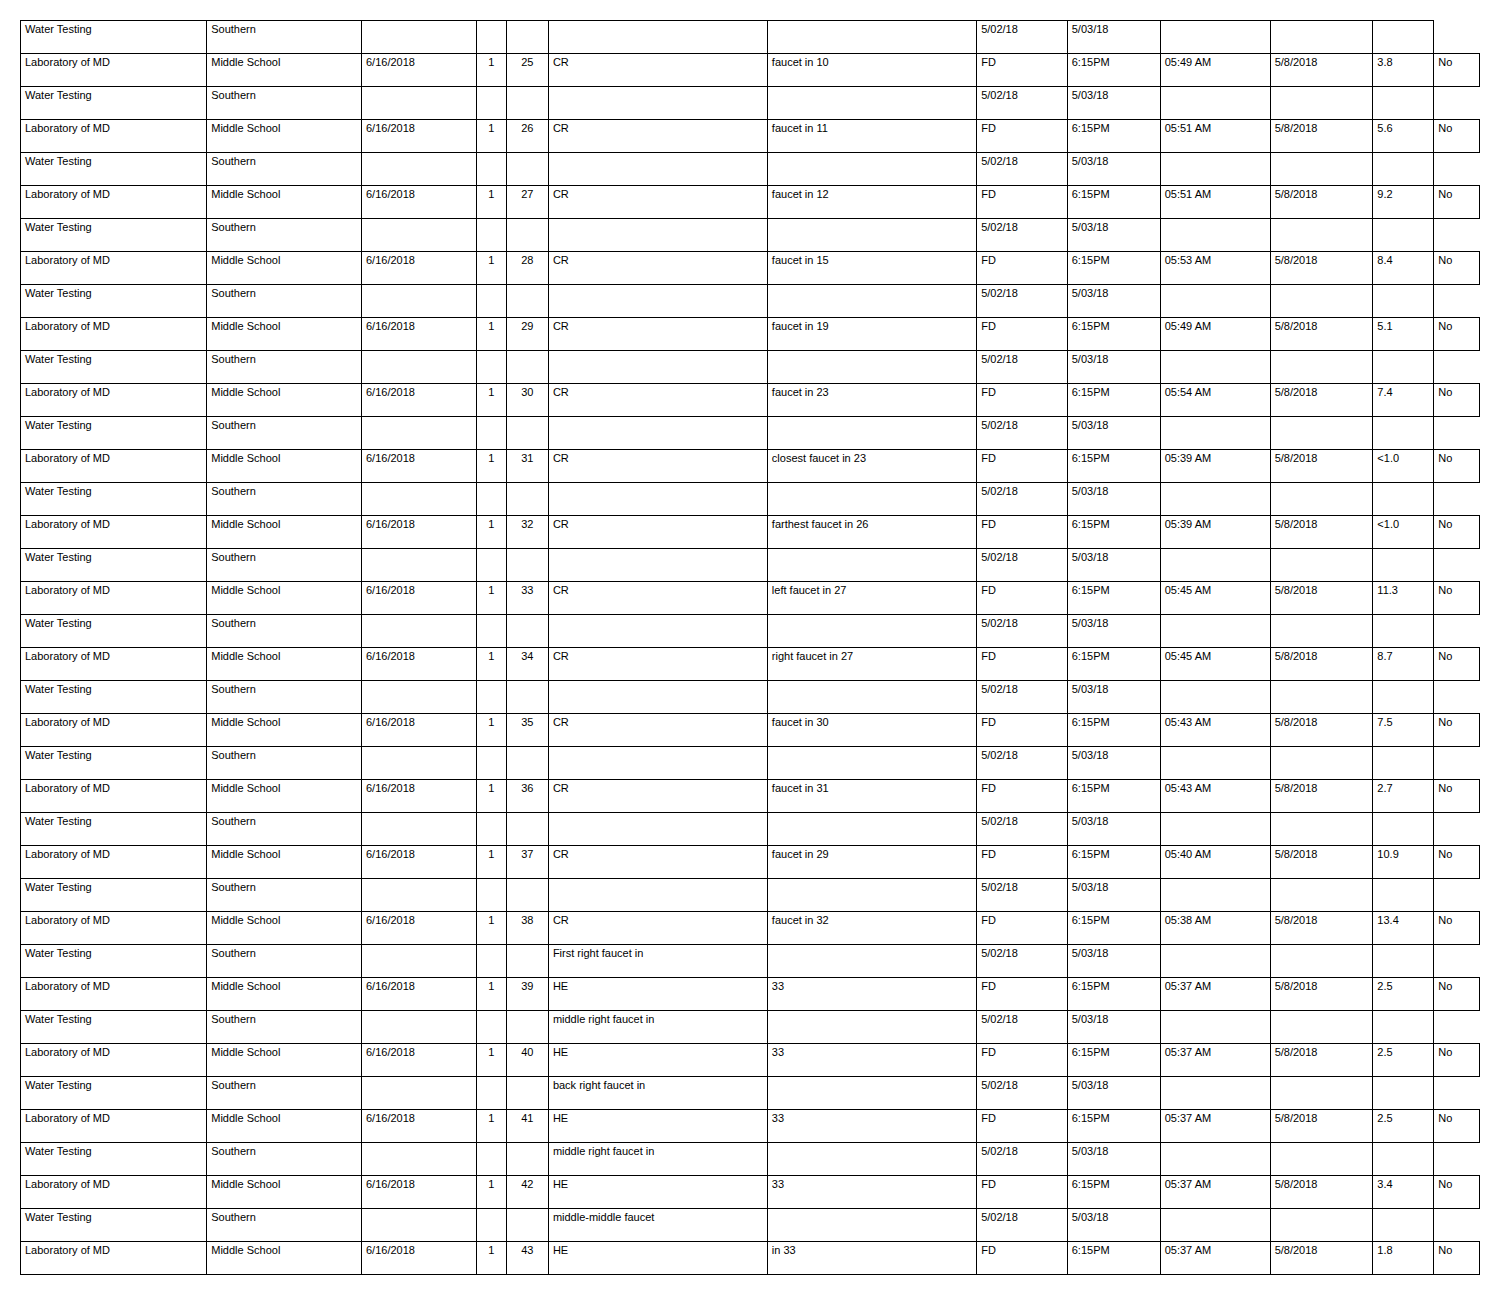| Water Testing | Southern | | | | | | 5/02/18 | 5/03/18 | | | |
| Laboratory of MD | Middle School | 6/16/2018 | 1 | 25 | CR | faucet in 10 | FD | 6:15PM | 05:49 AM | 5/8/2018 | 3.8 | No |
| Water Testing | Southern | | | | | | 5/02/18 | 5/03/18 | | | |
| Laboratory of MD | Middle School | 6/16/2018 | 1 | 26 | CR | faucet in 11 | FD | 6:15PM | 05:51 AM | 5/8/2018 | 5.6 | No |
| Water Testing | Southern | | | | | | 5/02/18 | 5/03/18 | | | |
| Laboratory of MD | Middle School | 6/16/2018 | 1 | 27 | CR | faucet in 12 | FD | 6:15PM | 05:51 AM | 5/8/2018 | 9.2 | No |
| Water Testing | Southern | | | | | | 5/02/18 | 5/03/18 | | | |
| Laboratory of MD | Middle School | 6/16/2018 | 1 | 28 | CR | faucet in 15 | FD | 6:15PM | 05:53 AM | 5/8/2018 | 8.4 | No |
| Water Testing | Southern | | | | | | 5/02/18 | 5/03/18 | | | |
| Laboratory of MD | Middle School | 6/16/2018 | 1 | 29 | CR | faucet in 19 | FD | 6:15PM | 05:49 AM | 5/8/2018 | 5.1 | No |
| Water Testing | Southern | | | | | | 5/02/18 | 5/03/18 | | | |
| Laboratory of MD | Middle School | 6/16/2018 | 1 | 30 | CR | faucet in 23 | FD | 6:15PM | 05:54 AM | 5/8/2018 | 7.4 | No |
| Water Testing | Southern | | | | | | 5/02/18 | 5/03/18 | | | |
| Laboratory of MD | Middle School | 6/16/2018 | 1 | 31 | CR | closest faucet in 23 | FD | 6:15PM | 05:39 AM | 5/8/2018 | <1.0 | No |
| Water Testing | Southern | | | | | | 5/02/18 | 5/03/18 | | | |
| Laboratory of MD | Middle School | 6/16/2018 | 1 | 32 | CR | farthest faucet in 26 | FD | 6:15PM | 05:39 AM | 5/8/2018 | <1.0 | No |
| Water Testing | Southern | | | | | | 5/02/18 | 5/03/18 | | | |
| Laboratory of MD | Middle School | 6/16/2018 | 1 | 33 | CR | left faucet in 27 | FD | 6:15PM | 05:45 AM | 5/8/2018 | 11.3 | No |
| Water Testing | Southern | | | | | | 5/02/18 | 5/03/18 | | | |
| Laboratory of MD | Middle School | 6/16/2018 | 1 | 34 | CR | right faucet in 27 | FD | 6:15PM | 05:45 AM | 5/8/2018 | 8.7 | No |
| Water Testing | Southern | | | | | | 5/02/18 | 5/03/18 | | | |
| Laboratory of MD | Middle School | 6/16/2018 | 1 | 35 | CR | faucet in 30 | FD | 6:15PM | 05:43 AM | 5/8/2018 | 7.5 | No |
| Water Testing | Southern | | | | | | 5/02/18 | 5/03/18 | | | |
| Laboratory of MD | Middle School | 6/16/2018 | 1 | 36 | CR | faucet in 31 | FD | 6:15PM | 05:43 AM | 5/8/2018 | 2.7 | No |
| Water Testing | Southern | | | | | | 5/02/18 | 5/03/18 | | | |
| Laboratory of MD | Middle School | 6/16/2018 | 1 | 37 | CR | faucet in 29 | FD | 6:15PM | 05:40 AM | 5/8/2018 | 10.9 | No |
| Water Testing | Southern | | | | | | 5/02/18 | 5/03/18 | | | |
| Laboratory of MD | Middle School | 6/16/2018 | 1 | 38 | CR | faucet in 32 | FD | 6:15PM | 05:38 AM | 5/8/2018 | 13.4 | No |
| Water Testing | Southern | | | | First right faucet in | | 5/02/18 | 5/03/18 | | | |
| Laboratory of MD | Middle School | 6/16/2018 | 1 | 39 | HE | 33 | FD | 6:15PM | 05:37 AM | 5/8/2018 | 2.5 | No |
| Water Testing | Southern | | | | middle right faucet in | | 5/02/18 | 5/03/18 | | | |
| Laboratory of MD | Middle School | 6/16/2018 | 1 | 40 | HE | 33 | FD | 6:15PM | 05:37 AM | 5/8/2018 | 2.5 | No |
| Water Testing | Southern | | | | back right faucet in | | 5/02/18 | 5/03/18 | | | |
| Laboratory of MD | Middle School | 6/16/2018 | 1 | 41 | HE | 33 | FD | 6:15PM | 05:37 AM | 5/8/2018 | 2.5 | No |
| Water Testing | Southern | | | | middle right faucet in | | 5/02/18 | 5/03/18 | | | |
| Laboratory of MD | Middle School | 6/16/2018 | 1 | 42 | HE | 33 | FD | 6:15PM | 05:37 AM | 5/8/2018 | 3.4 | No |
| Water Testing | Southern | | | | middle-middle faucet | | 5/02/18 | 5/03/18 | | | |
| Laboratory of MD | Middle School | 6/16/2018 | 1 | 43 | HE | in 33 | FD | 6:15PM | 05:37 AM | 5/8/2018 | 1.8 | No |